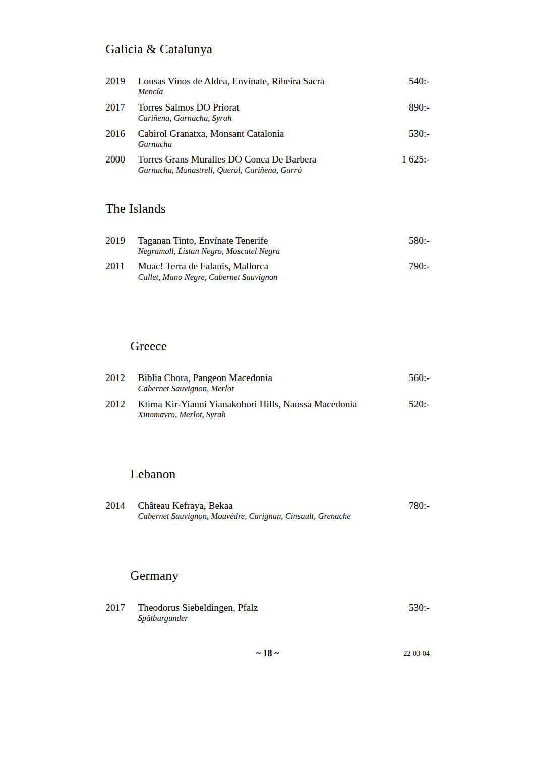Galicia & Catalunya
| 2019 | Lousas Vinos de Aldea, Envínate, Ribeira Sacra | 540:- |
| | Mencía |
| 2017 | Torres Salmos DO Priorat | 890:- |
| | Cariñena, Garnacha, Syrah |
| 2016 | Cabirol Granatxa, Monsant Catalonia | 530:- |
| | Garnacha |
| 2000 | Torres Grans Muralles DO Conca De Barbera | 1 625:- |
| | Garnacha, Monastrell, Querol, Cariñena, Garró |
The Islands
| 2019 | Taganan Tinto, Envínate Tenerife | 580:- |
| | Negramoll, Listan Negro, Moscatel Negra |
| 2011 | Muac! Terra de Falanis, Mallorca | 790:- |
| | Callet, Mano Negre, Cabernet Sauvignon |
Greece
| 2012 | Biblia Chora, Pangeon Macedonia | 560:- |
| | Cabernet Sauvignon, Merlot |
| 2012 | Ktima Kir-Yianni Yianakohori Hills, Naossa Macedonia | 520:- |
| | Xinomavro, Merlot, Syrah |
Lebanon
| 2014 | Château Kefraya, Bekaa | 780:- |
| | Cabernet Sauvignon, Mouvèdre, Carignan, Cinsault, Grenache |
Germany
| 2017 | Theodorus Siebeldingen, Pfalz | 530:- |
| | Spätburgunder |
~ 18 ~
22-03-04